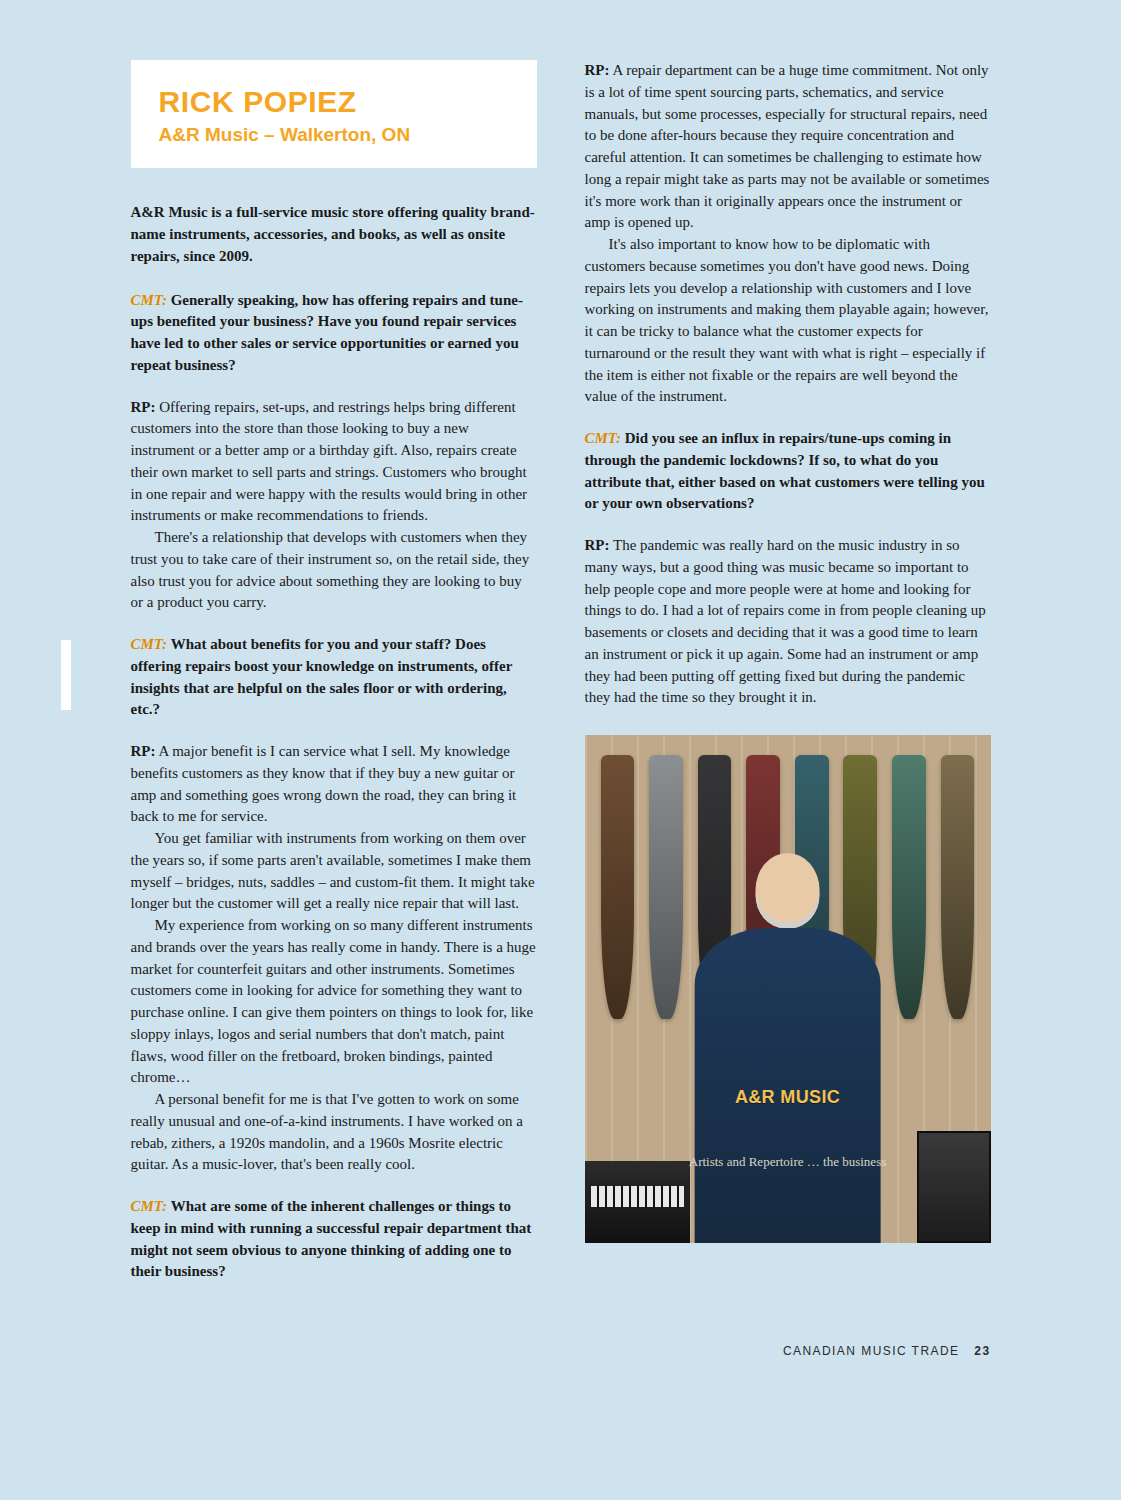Rick Popiez
A&R Music – Walkerton, ON
A&R Music is a full-service music store offering quality brand-name instruments, accessories, and books, as well as onsite repairs, since 2009.
CMT: Generally speaking, how has offering repairs and tune-ups benefited your business? Have you found repair services have led to other sales or service opportunities or earned you repeat business?
RP: Offering repairs, set-ups, and restrings helps bring different customers into the store than those looking to buy a new instrument or a better amp or a birthday gift. Also, repairs create their own market to sell parts and strings. Customers who brought in one repair and were happy with the results would bring in other instruments or make recommendations to friends.
There's a relationship that develops with customers when they trust you to take care of their instrument so, on the retail side, they also trust you for advice about something they are looking to buy or a product you carry.
CMT: What about benefits for you and your staff? Does offering repairs boost your knowledge on instruments, offer insights that are helpful on the sales floor or with ordering, etc.?
RP: A major benefit is I can service what I sell. My knowledge benefits customers as they know that if they buy a new guitar or amp and something goes wrong down the road, they can bring it back to me for service.
You get familiar with instruments from working on them over the years so, if some parts aren't available, sometimes I make them myself – bridges, nuts, saddles – and custom-fit them. It might take longer but the customer will get a really nice repair that will last.
My experience from working on so many different instruments and brands over the years has really come in handy. There is a huge market for counterfeit guitars and other instruments. Sometimes customers come in looking for advice for something they want to purchase online. I can give them pointers on things to look for, like sloppy inlays, logos and serial numbers that don't match, paint flaws, wood filler on the fretboard, broken bindings, painted chrome…
A personal benefit for me is that I've gotten to work on some really unusual and one-of-a-kind instruments. I have worked on a rebab, zithers, a 1920s mandolin, and a 1960s Mosrite electric guitar. As a music-lover, that's been really cool.
CMT: What are some of the inherent challenges or things to keep in mind with running a successful repair department that might not seem obvious to anyone thinking of adding one to their business?
RP: A repair department can be a huge time commitment. Not only is a lot of time spent sourcing parts, schematics, and service manuals, but some processes, especially for structural repairs, need to be done after-hours because they require concentration and careful attention. It can sometimes be challenging to estimate how long a repair might take as parts may not be available or sometimes it's more work than it originally appears once the instrument or amp is opened up.
It's also important to know how to be diplomatic with customers because sometimes you don't have good news. Doing repairs lets you develop a relationship with customers and I love working on instruments and making them playable again; however, it can be tricky to balance what the customer expects for turnaround or the result they want with what is right – especially if the item is either not fixable or the repairs are well beyond the value of the instrument.
CMT: Did you see an influx in repairs/tune-ups coming in through the pandemic lockdowns? If so, to what do you attribute that, either based on what customers were telling you or your own observations?
RP: The pandemic was really hard on the music industry in so many ways, but a good thing was music became so important to help people cope and more people were at home and looking for things to do. I had a lot of repairs come in from people cleaning up basements or closets and deciding that it was a good time to learn an instrument or pick it up again. Some had an instrument or amp they had been putting off getting fixed but during the pandemic they had the time so they brought it in.
A&R MUSIC
Artists and Repertoire … the business
CANADIAN MUSIC TRADE 23